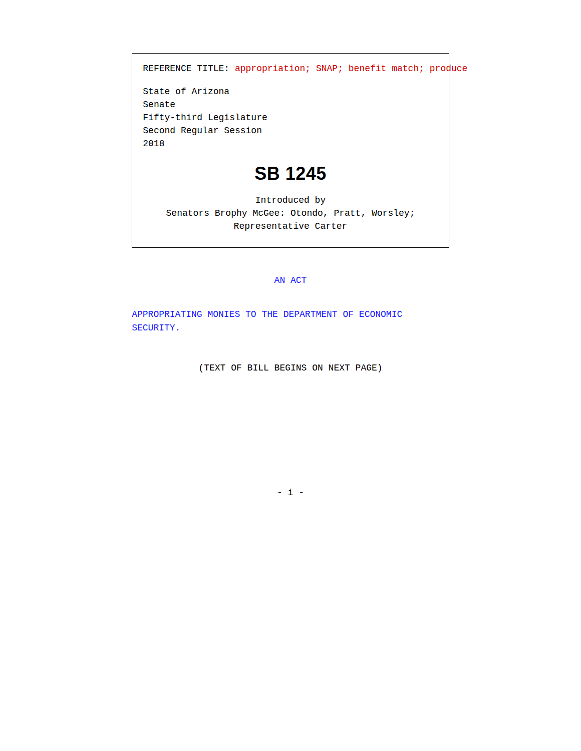REFERENCE TITLE: appropriation; SNAP; benefit match; produce
State of Arizona
Senate
Fifty-third Legislature
Second Regular Session
2018
SB 1245
Introduced by
Senators Brophy McGee: Otondo, Pratt, Worsley; Representative Carter
AN ACT
APPROPRIATING MONIES TO THE DEPARTMENT OF ECONOMIC SECURITY.
(TEXT OF BILL BEGINS ON NEXT PAGE)
- i -